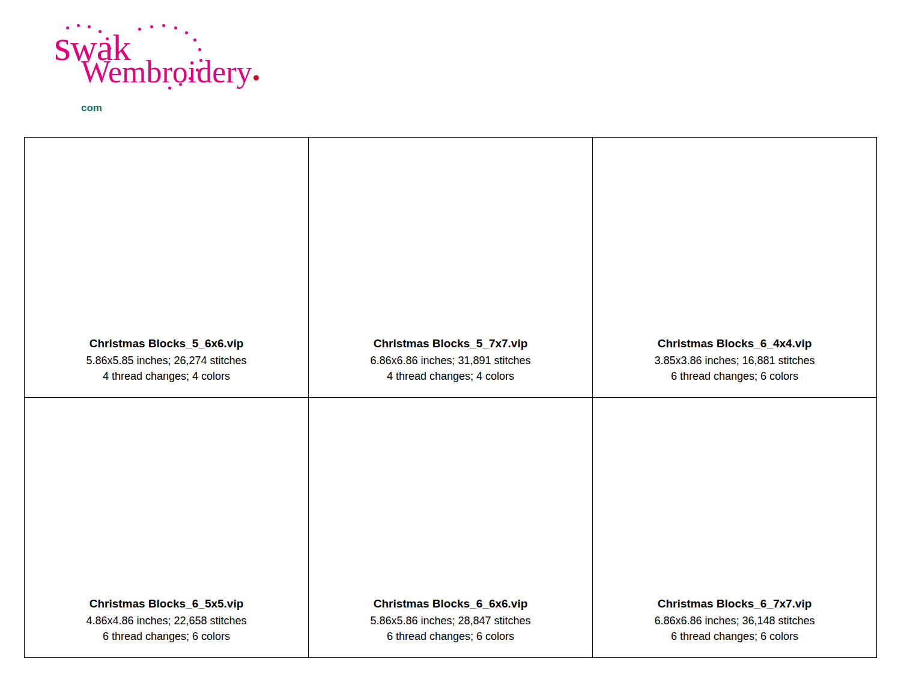swak
Wembroidery com
| Christmas Blocks_5_6x6.vip 5.86x5.85 inches; 26,274 stitches 4 thread changes; 4 colors | Christmas Blocks_5_7x7.vip 6.86x6.86 inches; 31,891 stitches 4 thread changes; 4 colors | Christmas Blocks_6_4x4.vip 3.85x3.86 inches; 16,881 stitches 6 thread changes; 6 colors |
| Christmas Blocks_6_5x5.vip 4.86x4.86 inches; 22,658 stitches 6 thread changes; 6 colors | Christmas Blocks_6_6x6.vip 5.86x5.86 inches; 28,847 stitches 6 thread changes; 6 colors | Christmas Blocks_6_7x7.vip 6.86x6.86 inches; 36,148 stitches 6 thread changes; 6 colors |